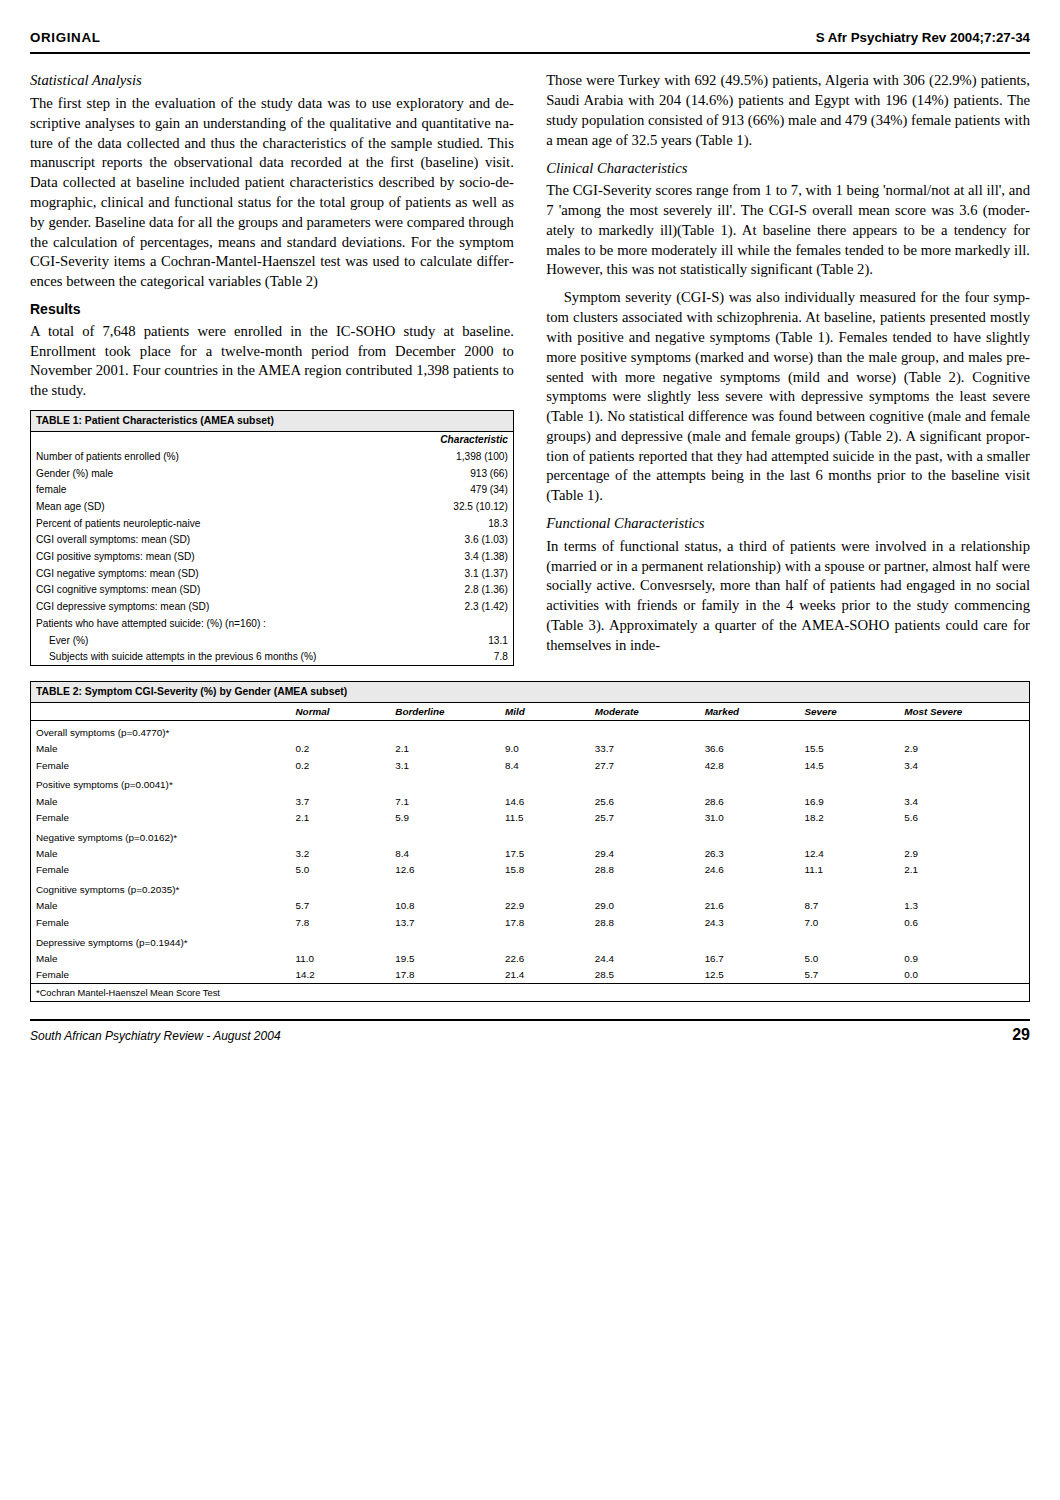ORIGINAL
S Afr Psychiatry Rev 2004;7:27-34
Statistical Analysis
The first step in the evaluation of the study data was to use exploratory and descriptive analyses to gain an understanding of the qualitative and quantitative nature of the data collected and thus the characteristics of the sample studied. This manuscript reports the observational data recorded at the first (baseline) visit. Data collected at baseline included patient characteristics described by socio-demographic, clinical and functional status for the total group of patients as well as by gender. Baseline data for all the groups and parameters were compared through the calculation of percentages, means and standard deviations. For the symptom CGI-Severity items a Cochran-Mantel-Haenszel test was used to calculate differences between the categorical variables (Table 2)
Results
A total of 7,648 patients were enrolled in the IC-SOHO study at baseline. Enrollment took place for a twelve-month period from December 2000 to November 2001. Four countries in the AMEA region contributed 1,398 patients to the study.
TABLE 1: Patient Characteristics (AMEA subset)
| Characteristic |
| Number of patients enrolled (%) | 1,398 (100) |
| Gender (%) male | 913 (66) |
| female | 479 (34) |
| Mean age (SD) | 32.5 (10.12) |
| Percent of patients neuroleptic-naive | 18.3 |
| CGI overall symptoms: mean (SD) | 3.6 (1.03) |
| CGI positive symptoms: mean (SD) | 3.4 (1.38) |
| CGI negative symptoms: mean (SD) | 3.1 (1.37) |
| CGI cognitive symptoms: mean (SD) | 2.8 (1.36) |
| CGI depressive symptoms: mean (SD) | 2.3 (1.42) |
| Patients who have attempted suicide: (%) (n=160) : | |
| Ever (%) | 13.1 |
| Subjects with suicide attempts in the previous 6 months (%) | 7.8 |
Those were Turkey with 692 (49.5%) patients, Algeria with 306 (22.9%) patients, Saudi Arabia with 204 (14.6%) patients and Egypt with 196 (14%) patients. The study population consisted of 913 (66%) male and 479 (34%) female patients with a mean age of 32.5 years (Table 1).
Clinical Characteristics
The CGI-Severity scores range from 1 to 7, with 1 being 'normal/not at all ill', and 7 'among the most severely ill'. The CGI-S overall mean score was 3.6 (moderately to markedly ill)(Table 1). At baseline there appears to be a tendency for males to be more moderately ill while the females tended to be more markedly ill. However, this was not statistically significant (Table 2).
Symptom severity (CGI-S) was also individually measured for the four symptom clusters associated with schizophrenia. At baseline, patients presented mostly with positive and negative symptoms (Table 1). Females tended to have slightly more positive symptoms (marked and worse) than the male group, and males presented with more negative symptoms (mild and worse) (Table 2). Cognitive symptoms were slightly less severe with depressive symptoms the least severe (Table 1). No statistical difference was found between cognitive (male and female groups) and depressive (male and female groups) (Table 2). A significant proportion of patients reported that they had attempted suicide in the past, with a smaller percentage of the attempts being in the last 6 months prior to the baseline visit (Table 1).
Functional Characteristics
In terms of functional status, a third of patients were involved in a relationship (married or in a permanent relationship) with a spouse or partner, almost half were socially active. Convesrsely, more than half of patients had engaged in no social activities with friends or family in the 4 weeks prior to the study commencing (Table 3). Approximately a quarter of the AMEA-SOHO patients could care for themselves in inde-
TABLE 2: Symptom CGI-Severity (%) by Gender (AMEA subset)
| | Normal | Borderline | Mild | Moderate | Marked | Severe | Most Severe |
| --- | --- | --- | --- | --- | --- | --- | --- |
| Overall symptoms (p=0.4770)* | |
| Male | 0.2 | 2.1 | 9.0 | 33.7 | 36.6 | 15.5 | 2.9 |
| Female | 0.2 | 3.1 | 8.4 | 27.7 | 42.8 | 14.5 | 3.4 |
| Positive symptoms (p=0.0041)* | |
| Male | 3.7 | 7.1 | 14.6 | 25.6 | 28.6 | 16.9 | 3.4 |
| Female | 2.1 | 5.9 | 11.5 | 25.7 | 31.0 | 18.2 | 5.6 |
| Negative symptoms (p=0.0162)* | |
| Male | 3.2 | 8.4 | 17.5 | 29.4 | 26.3 | 12.4 | 2.9 |
| Female | 5.0 | 12.6 | 15.8 | 28.8 | 24.6 | 11.1 | 2.1 |
| Cognitive symptoms (p=0.2035)* | |
| Male | 5.7 | 10.8 | 22.9 | 29.0 | 21.6 | 8.7 | 1.3 |
| Female | 7.8 | 13.7 | 17.8 | 28.8 | 24.3 | 7.0 | 0.6 |
| Depressive symptoms (p=0.1944)* | |
| Male | 11.0 | 19.5 | 22.6 | 24.4 | 16.7 | 5.0 | 0.9 |
| Female | 14.2 | 17.8 | 21.4 | 28.5 | 12.5 | 5.7 | 0.0 |
| *Cochran Mantel-Haenszel Mean Score Test |
South African Psychiatry Review - August 2004
29